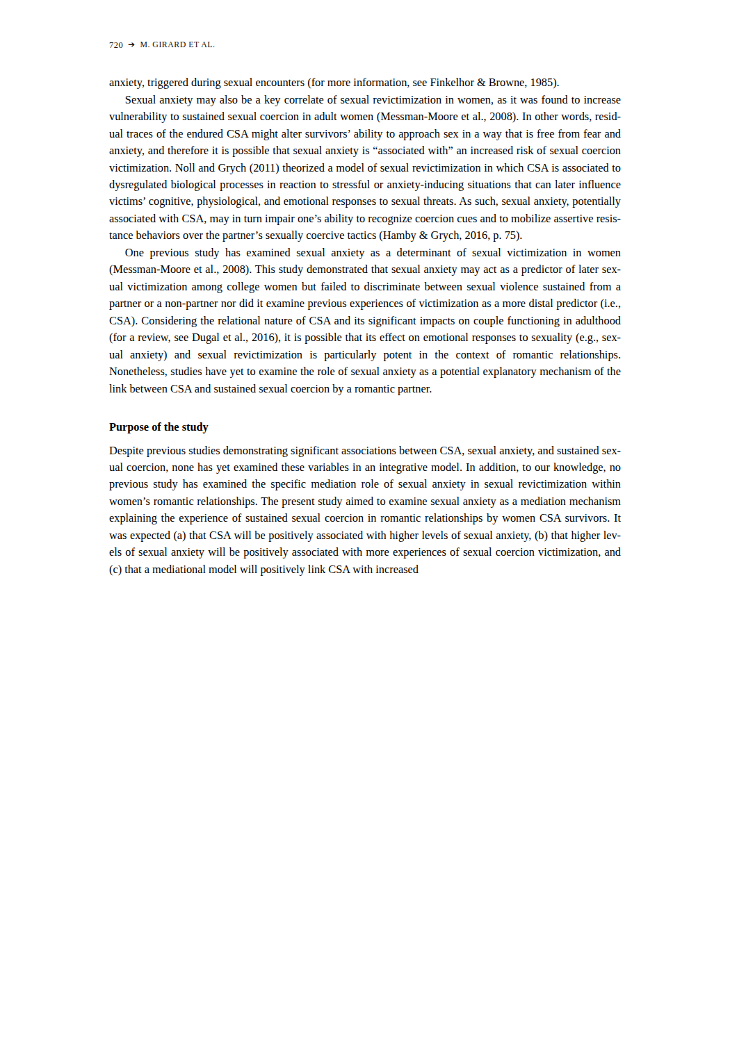720 ➔ M. Girard et al.
anxiety, triggered during sexual encounters (for more information, see Finkelhor & Browne, 1985).
Sexual anxiety may also be a key correlate of sexual revictimization in women, as it was found to increase vulnerability to sustained sexual coercion in adult women (Messman-Moore et al., 2008). In other words, residual traces of the endured CSA might alter survivors’ ability to approach sex in a way that is free from fear and anxiety, and therefore it is possible that sexual anxiety is “associated with” an increased risk of sexual coercion victimization. Noll and Grych (2011) theorized a model of sexual revictimization in which CSA is associated to dysregulated biological processes in reaction to stressful or anxiety-inducing situations that can later influence victims’ cognitive, physiological, and emotional responses to sexual threats. As such, sexual anxiety, potentially associated with CSA, may in turn impair one’s ability to recognize coercion cues and to mobilize assertive resistance behaviors over the partner’s sexually coercive tactics (Hamby & Grych, 2016, p. 75).
One previous study has examined sexual anxiety as a determinant of sexual victimization in women (Messman-Moore et al., 2008). This study demonstrated that sexual anxiety may act as a predictor of later sexual victimization among college women but failed to discriminate between sexual violence sustained from a partner or a non-partner nor did it examine previous experiences of victimization as a more distal predictor (i.e., CSA). Considering the relational nature of CSA and its significant impacts on couple functioning in adulthood (for a review, see Dugal et al., 2016), it is possible that its effect on emotional responses to sexuality (e.g., sexual anxiety) and sexual revictimization is particularly potent in the context of romantic relationships. Nonetheless, studies have yet to examine the role of sexual anxiety as a potential explanatory mechanism of the link between CSA and sustained sexual coercion by a romantic partner.
Purpose of the study
Despite previous studies demonstrating significant associations between CSA, sexual anxiety, and sustained sexual coercion, none has yet examined these variables in an integrative model. In addition, to our knowledge, no previous study has examined the specific mediation role of sexual anxiety in sexual revictimization within women’s romantic relationships. The present study aimed to examine sexual anxiety as a mediation mechanism explaining the experience of sustained sexual coercion in romantic relationships by women CSA survivors. It was expected (a) that CSA will be positively associated with higher levels of sexual anxiety, (b) that higher levels of sexual anxiety will be positively associated with more experiences of sexual coercion victimization, and (c) that a mediational model will positively link CSA with increased